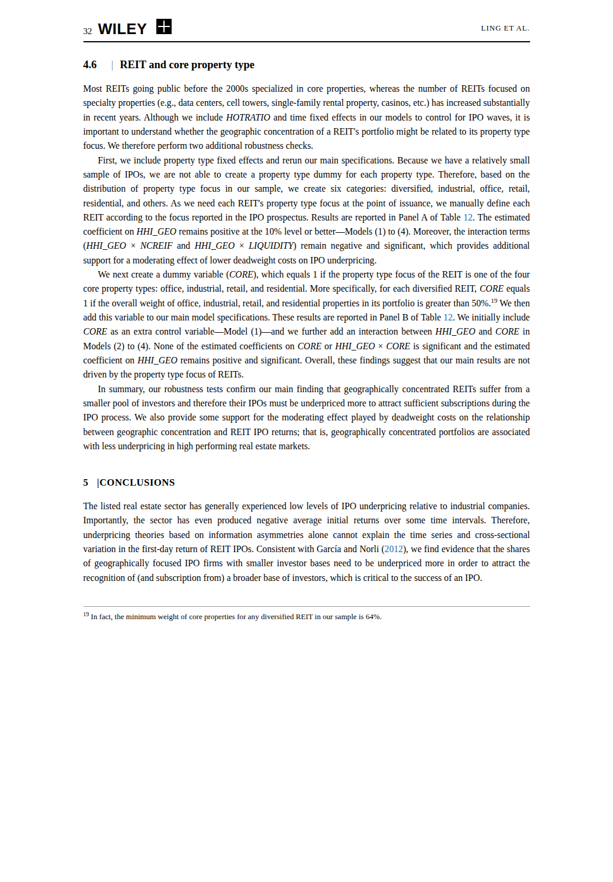32 WILEY
Ling et al.
4.6|REIT and core property type
Most REITs going public before the 2000s specialized in core properties, whereas the number of REITs focused on specialty properties (e.g., data centers, cell towers, single-family rental property, casinos, etc.) has increased substantially in recent years. Although we include HOTRATIO and time fixed effects in our models to control for IPO waves, it is important to understand whether the geographic concentration of a REIT's portfolio might be related to its property type focus. We therefore perform two additional robustness checks.
First, we include property type fixed effects and rerun our main specifications. Because we have a relatively small sample of IPOs, we are not able to create a property type dummy for each property type. Therefore, based on the distribution of property type focus in our sample, we create six categories: diversified, industrial, office, retail, residential, and others. As we need each REIT's property type focus at the point of issuance, we manually define each REIT according to the focus reported in the IPO prospectus. Results are reported in Panel A of Table 12. The estimated coefficient on HHI_GEO remains positive at the 10% level or better—Models (1) to (4). Moreover, the interaction terms (HHI_GEO × NCREIF and HHI_GEO × LIQUIDITY) remain negative and significant, which provides additional support for a moderating effect of lower deadweight costs on IPO underpricing.
We next create a dummy variable (CORE), which equals 1 if the property type focus of the REIT is one of the four core property types: office, industrial, retail, and residential. More specifically, for each diversified REIT, CORE equals 1 if the overall weight of office, industrial, retail, and residential properties in its portfolio is greater than 50%.19 We then add this variable to our main model specifications. These results are reported in Panel B of Table 12. We initially include CORE as an extra control variable—Model (1)—and we further add an interaction between HHI_GEO and CORE in Models (2) to (4). None of the estimated coefficients on CORE or HHI_GEO × CORE is significant and the estimated coefficient on HHI_GEO remains positive and significant. Overall, these findings suggest that our main results are not driven by the property type focus of REITs.
In summary, our robustness tests confirm our main finding that geographically concentrated REITs suffer from a smaller pool of investors and therefore their IPOs must be underpriced more to attract sufficient subscriptions during the IPO process. We also provide some support for the moderating effect played by deadweight costs on the relationship between geographic concentration and REIT IPO returns; that is, geographically concentrated portfolios are associated with less underpricing in high performing real estate markets.
5|CONCLUSIONS
The listed real estate sector has generally experienced low levels of IPO underpricing relative to industrial companies. Importantly, the sector has even produced negative average initial returns over some time intervals. Therefore, underpricing theories based on information asymmetries alone cannot explain the time series and cross-sectional variation in the first-day return of REIT IPOs. Consistent with García and Norli (2012), we find evidence that the shares of geographically focused IPO firms with smaller investor bases need to be underpriced more in order to attract the recognition of (and subscription from) a broader base of investors, which is critical to the success of an IPO.
19 In fact, the minimum weight of core properties for any diversified REIT in our sample is 64%.